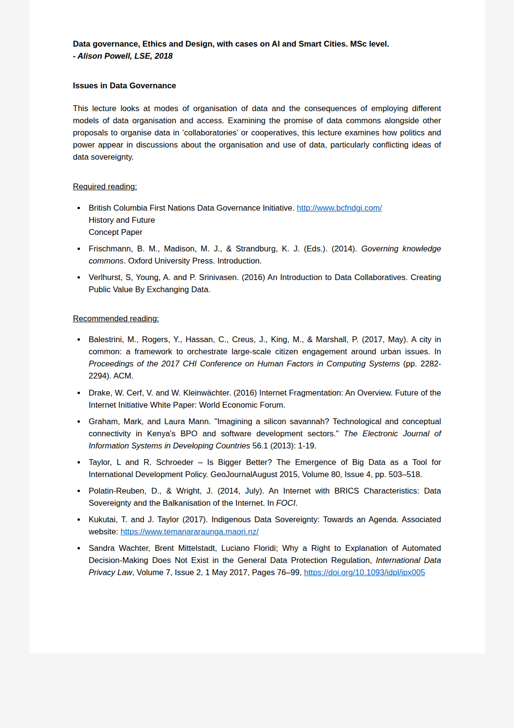Data governance, Ethics and Design, with cases on AI and Smart Cities. MSc level.
- Alison Powell, LSE, 2018
Issues in Data Governance
This lecture looks at modes of organisation of data and the consequences of employing different models of data organisation and access. Examining the promise of data commons alongside other proposals to organise data in ‘collaboratories’ or cooperatives, this lecture examines how politics and power appear in discussions about the organisation and use of data, particularly conflicting ideas of data sovereignty.
Required reading:
British Columbia First Nations Data Governance Initiative. http://www.bcfndgi.com/History and Future Concept Paper
Frischmann, B. M., Madison, M. J., & Strandburg, K. J. (Eds.). (2014). Governing knowledge commons. Oxford University Press. Introduction.
Verlhurst, S, Young, A. and P. Srinivasen. (2016) An Introduction to Data Collaboratives. Creating Public Value By Exchanging Data.
Recommended reading:
Balestrini, M., Rogers, Y., Hassan, C., Creus, J., King, M., & Marshall, P. (2017, May). A city in common: a framework to orchestrate large-scale citizen engagement around urban issues. In Proceedings of the 2017 CHI Conference on Human Factors in Computing Systems (pp. 2282-2294). ACM.
Drake, W. Cerf, V. and W. Kleinwächter. (2016) Internet Fragmentation: An Overview. Future of the Internet Initiative White Paper: World Economic Forum.
Graham, Mark, and Laura Mann. "Imagining a silicon savannah? Technological and conceptual connectivity in Kenya's BPO and software development sectors." The Electronic Journal of Information Systems in Developing Countries 56.1 (2013): 1-19.
Taylor, L and R. Schroeder – Is Bigger Better? The Emergence of Big Data as a Tool for International Development Policy. GeoJournalAugust 2015, Volume 80, Issue 4, pp. 503–518.
Polatin-Reuben, D., & Wright, J. (2014, July). An Internet with BRICS Characteristics: Data Sovereignty and the Balkanisation of the Internet. In FOCI.
Kukutai, T. and J. Taylor (2017). Indigenous Data Sovereignty: Towards an Agenda. Associated website: https://www.temanararaunga.maori.nz/
Sandra Wachter, Brent Mittelstadt, Luciano Floridi; Why a Right to Explanation of Automated Decision-Making Does Not Exist in the General Data Protection Regulation, International Data Privacy Law, Volume 7, Issue 2, 1 May 2017, Pages 76–99, https://doi.org/10.1093/idpl/ipx005